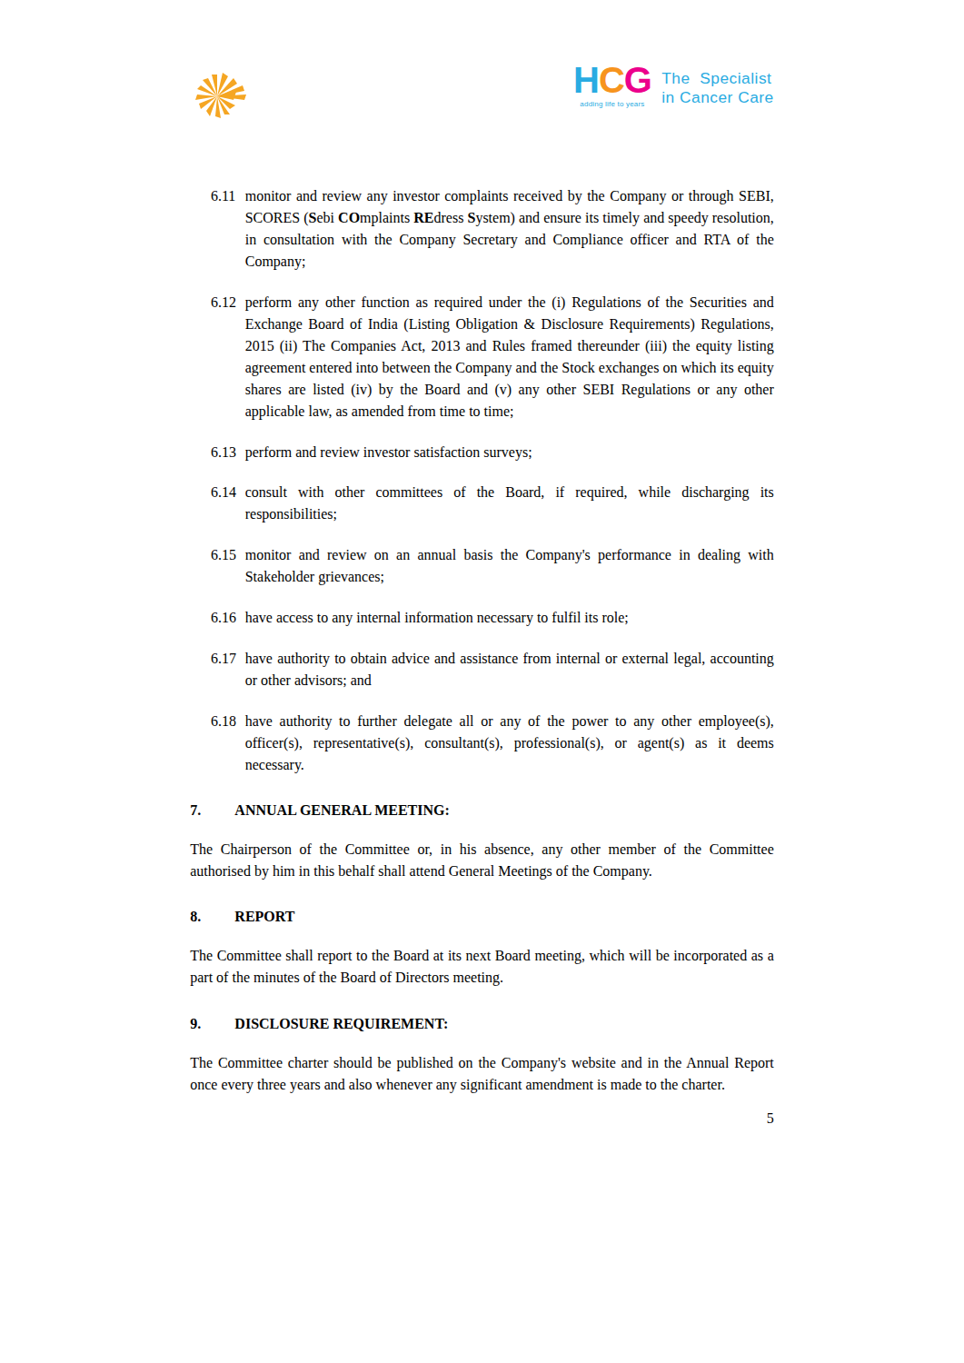HCG
adding life to years
The Specialist
in Cancer Care
6.11 monitor and review any investor complaints received by the Company or through SEBI, SCORES (Sebi COmplaints REdress System) and ensure its timely and speedy resolution, in consultation with the Company Secretary and Compliance officer and RTA of the Company;
6.12 perform any other function as required under the (i) Regulations of the Securities and Exchange Board of India (Listing Obligation & Disclosure Requirements) Regulations, 2015 (ii) The Companies Act, 2013 and Rules framed thereunder (iii) the equity listing agreement entered into between the Company and the Stock exchanges on which its equity shares are listed (iv) by the Board and (v) any other SEBI Regulations or any other applicable law, as amended from time to time;
6.13 perform and review investor satisfaction surveys;
6.14 consult with other committees of the Board, if required, while discharging its responsibilities;
6.15 monitor and review on an annual basis the Company's performance in dealing with Stakeholder grievances;
6.16 have access to any internal information necessary to fulfil its role;
6.17 have authority to obtain advice and assistance from internal or external legal, accounting or other advisors; and
6.18 have authority to further delegate all or any of the power to any other employee(s), officer(s), representative(s), consultant(s), professional(s), or agent(s) as it deems necessary.
7. ANNUAL GENERAL MEETING:
The Chairperson of the Committee or, in his absence, any other member of the Committee authorised by him in this behalf shall attend General Meetings of the Company.
8. REPORT
The Committee shall report to the Board at its next Board meeting, which will be incorporated as a part of the minutes of the Board of Directors meeting.
9. DISCLOSURE REQUIREMENT:
The Committee charter should be published on the Company's website and in the Annual Report once every three years and also whenever any significant amendment is made to the charter.
5